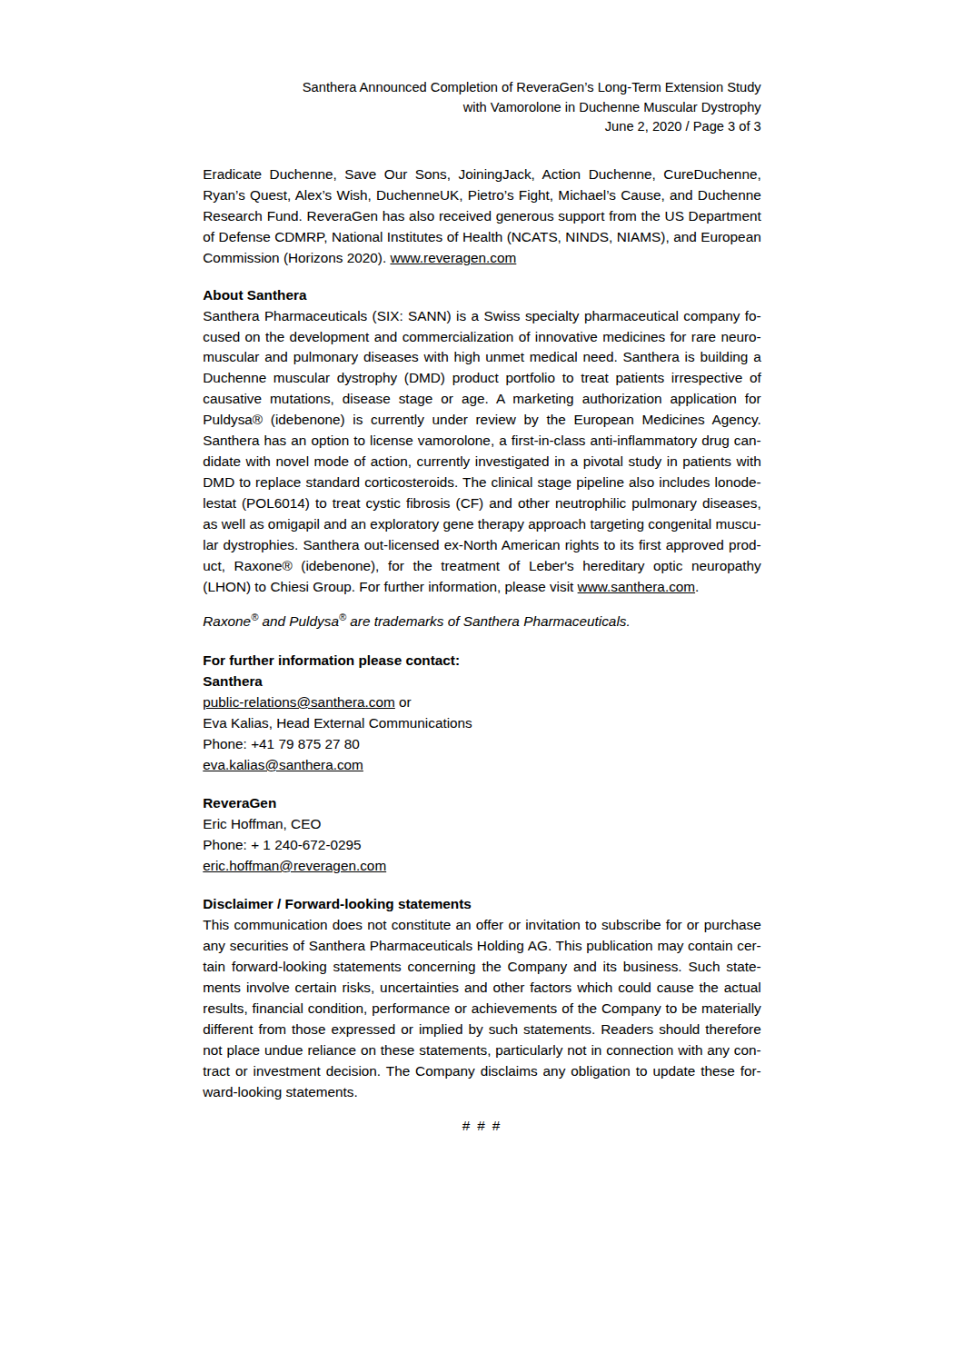Santhera Announced Completion of ReveraGen’s Long-Term Extension Study
with Vamorolone in Duchenne Muscular Dystrophy
June 2, 2020 / Page 3 of 3
Eradicate Duchenne, Save Our Sons, JoiningJack, Action Duchenne, CureDuchenne, Ryan’s Quest, Alex’s Wish, DuchenneUK, Pietro’s Fight, Michael’s Cause, and Duchenne Research Fund. ReveraGen has also received generous support from the US Department of Defense CDMRP, National Institutes of Health (NCATS, NINDS, NIAMS), and European Commission (Horizons 2020). www.reveragen.com
About Santhera
Santhera Pharmaceuticals (SIX: SANN) is a Swiss specialty pharmaceutical company focused on the development and commercialization of innovative medicines for rare neuromuscular and pulmonary diseases with high unmet medical need. Santhera is building a Duchenne muscular dystrophy (DMD) product portfolio to treat patients irrespective of causative mutations, disease stage or age. A marketing authorization application for Puldysa® (idebenone) is currently under review by the European Medicines Agency. Santhera has an option to license vamorolone, a first-in-class anti-inflammatory drug candidate with novel mode of action, currently investigated in a pivotal study in patients with DMD to replace standard corticosteroids. The clinical stage pipeline also includes lonodelestat (POL6014) to treat cystic fibrosis (CF) and other neutrophilic pulmonary diseases, as well as omigapil and an exploratory gene therapy approach targeting congenital muscular dystrophies. Santhera out-licensed ex-North American rights to its first approved product, Raxone® (idebenone), for the treatment of Leber's hereditary optic neuropathy (LHON) to Chiesi Group. For further information, please visit www.santhera.com.
Raxone® and Puldysa® are trademarks of Santhera Pharmaceuticals.
For further information please contact:
Santhera
public-relations@santhera.com or
Eva Kalias, Head External Communications
Phone: +41 79 875 27 80
eva.kalias@santhera.com
ReveraGen
Eric Hoffman, CEO
Phone: + 1 240-672-0295
eric.hoffman@reveragen.com
Disclaimer / Forward-looking statements
This communication does not constitute an offer or invitation to subscribe for or purchase any securities of Santhera Pharmaceuticals Holding AG. This publication may contain certain forward-looking statements concerning the Company and its business. Such statements involve certain risks, uncertainties and other factors which could cause the actual results, financial condition, performance or achievements of the Company to be materially different from those expressed or implied by such statements. Readers should therefore not place undue reliance on these statements, particularly not in connection with any contract or investment decision. The Company disclaims any obligation to update these forward-looking statements.
# # #